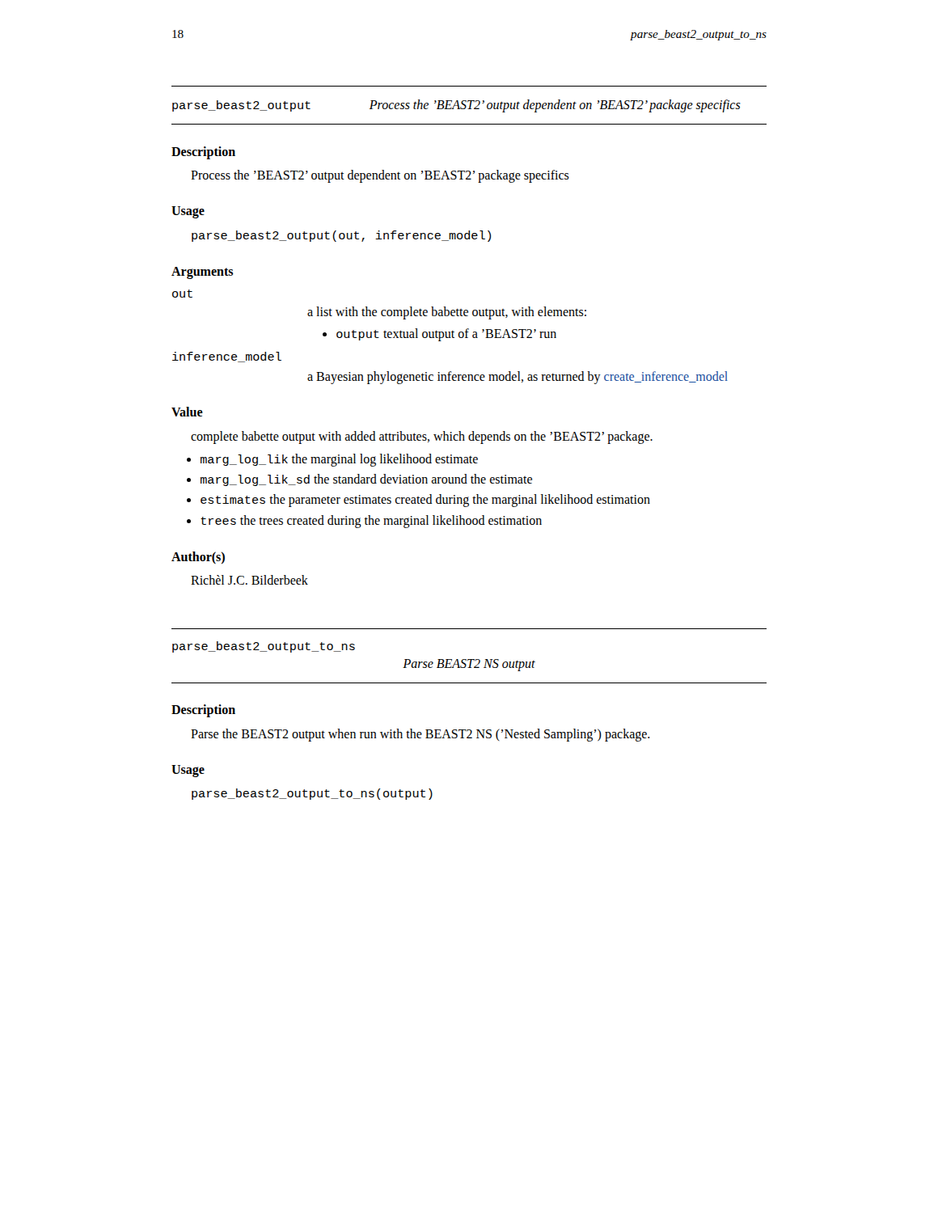18 parse_beast2_output_to_ns
parse_beast2_output Process the ’BEAST2’ output dependent on ’BEAST2’ package specifics
Description
Process the ’BEAST2’ output dependent on ’BEAST2’ package specifics
Usage
parse_beast2_output(out, inference_model)
Arguments
out
a list with the complete babette output, with elements:
output textual output of a ’BEAST2’ run
inference_model
a Bayesian phylogenetic inference model, as returned by create_inference_model
Value
complete babette output with added attributes, which depends on the ’BEAST2’ package.
marg_log_lik the marginal log likelihood estimate
marg_log_lik_sd the standard deviation around the estimate
estimates the parameter estimates created during the marginal likelihood estimation
trees the trees created during the marginal likelihood estimation
Author(s)
Richèl J.C. Bilderbeek
parse_beast2_output_to_ns Parse BEAST2 NS output
Description
Parse the BEAST2 output when run with the BEAST2 NS (’Nested Sampling’) package.
Usage
parse_beast2_output_to_ns(output)